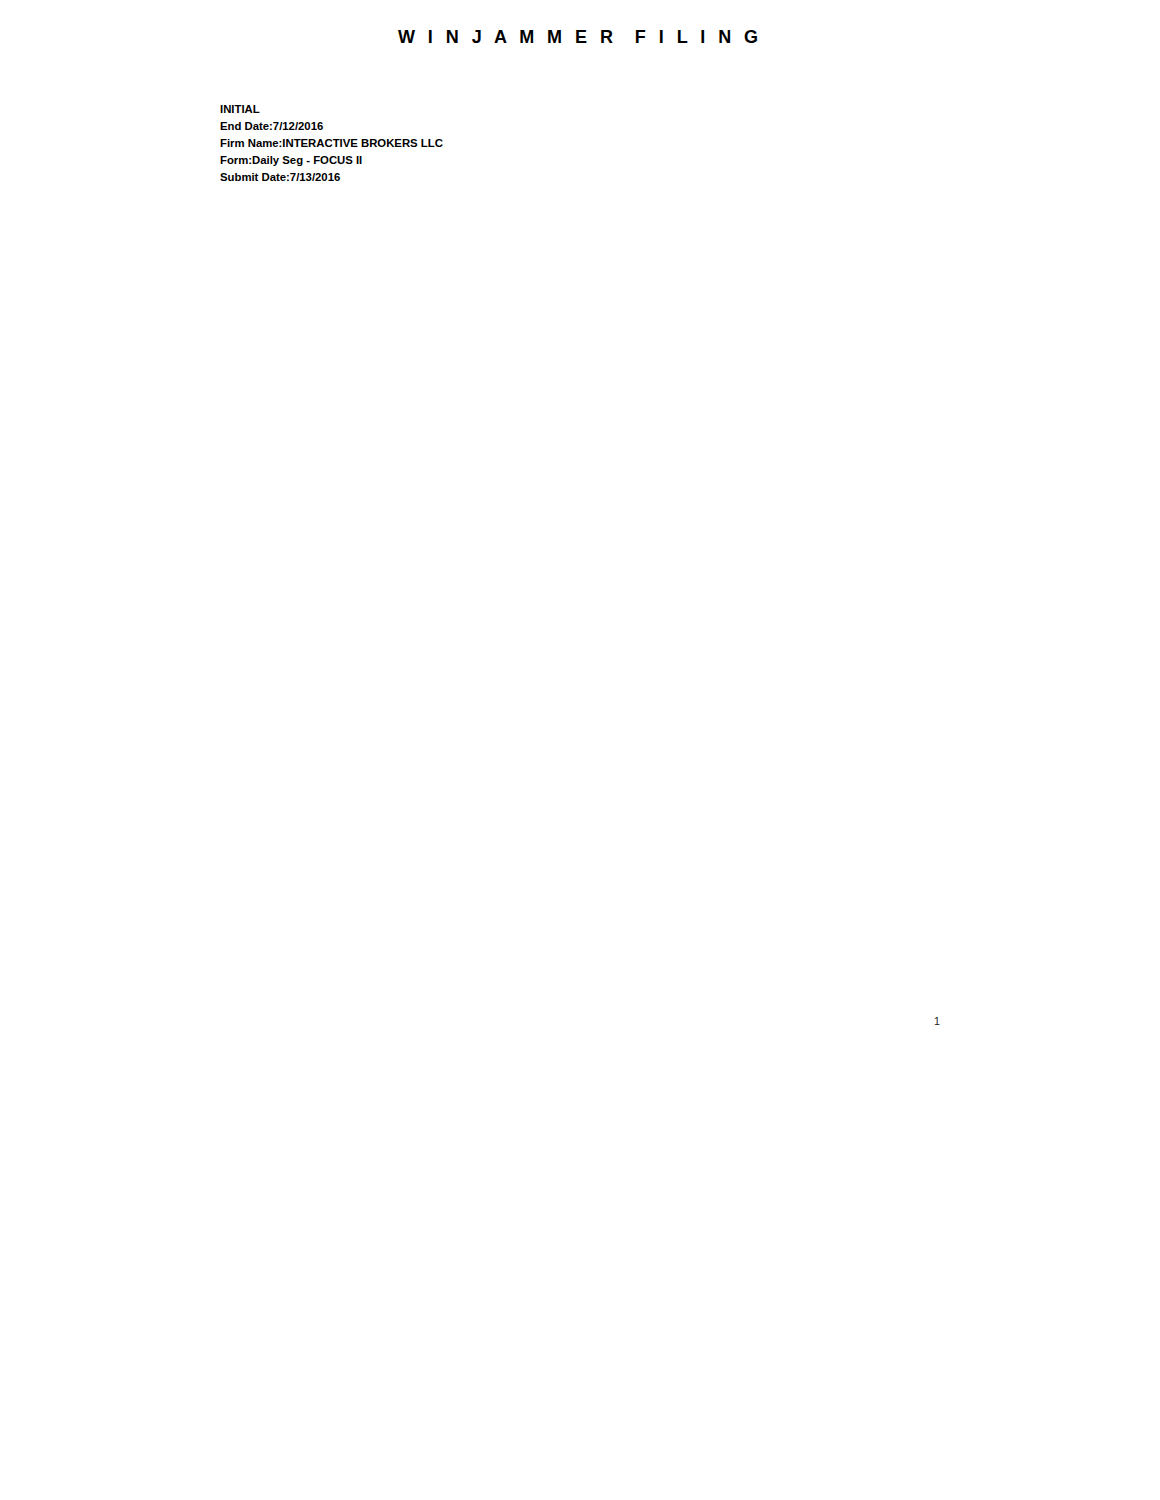W I N J A M M E R F I L I N G
INITIAL
End Date:7/12/2016
Firm Name:INTERACTIVE BROKERS LLC
Form:Daily Seg - FOCUS II
Submit Date:7/13/2016
1